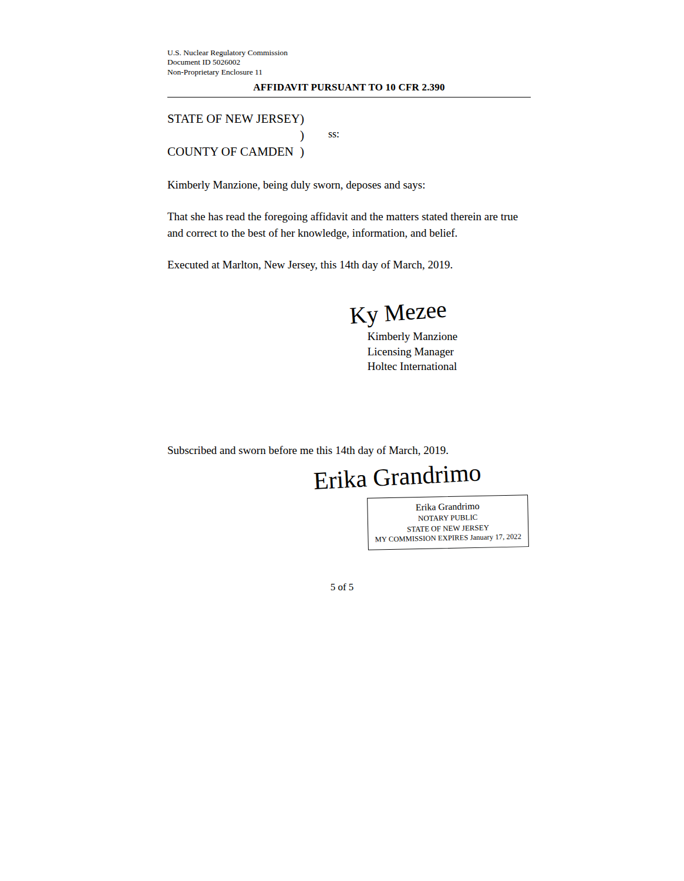U.S. Nuclear Regulatory Commission
Document ID 5026002
Non-Proprietary Enclosure 11
AFFIDAVIT PURSUANT TO 10 CFR 2.390
| STATE OF NEW JERSEY | ) | |
| | ) | ss: |
| COUNTY OF CAMDEN | ) | |
Kimberly Manzione, being duly sworn, deposes and says:
That she has read the foregoing affidavit and the matters stated therein are true and correct to the best of her knowledge, information, and belief.
Executed at Marlton, New Jersey, this 14th day of March, 2019.
Ky Mezee
Kimberly Manzione
Licensing Manager
Holtec International
Subscribed and sworn before me this 14th day of March, 2019.
Erika Grandrimo
Erika Grandrimo
NOTARY PUBLIC
STATE OF NEW JERSEY
MY COMMISSION EXPIRES January 17, 2022
5 of 5